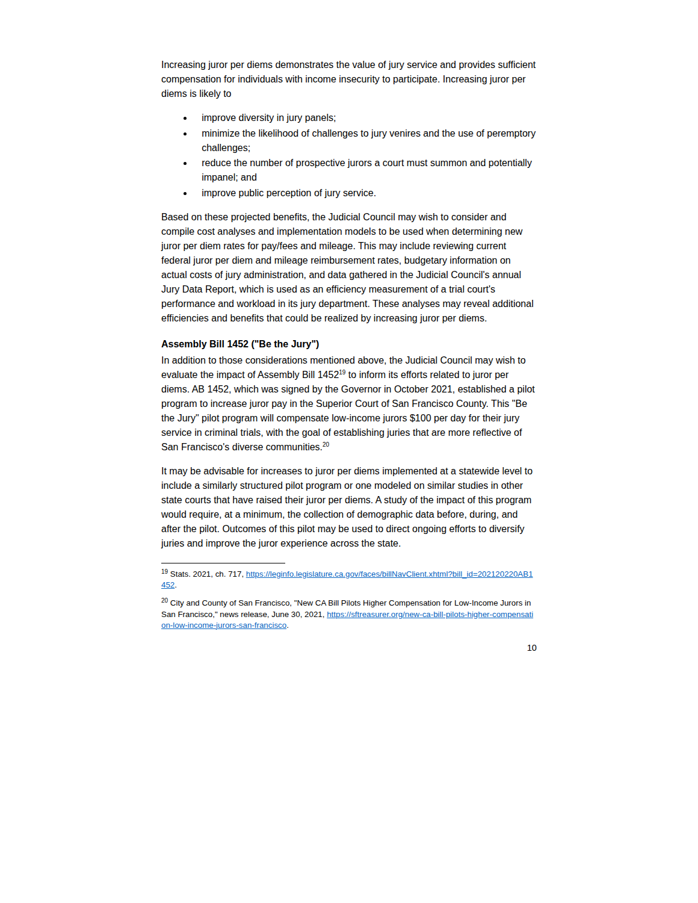Increasing juror per diems demonstrates the value of jury service and provides sufficient compensation for individuals with income insecurity to participate. Increasing juror per diems is likely to
improve diversity in jury panels;
minimize the likelihood of challenges to jury venires and the use of peremptory challenges;
reduce the number of prospective jurors a court must summon and potentially impanel; and
improve public perception of jury service.
Based on these projected benefits, the Judicial Council may wish to consider and compile cost analyses and implementation models to be used when determining new juror per diem rates for pay/fees and mileage. This may include reviewing current federal juror per diem and mileage reimbursement rates, budgetary information on actual costs of jury administration, and data gathered in the Judicial Council's annual Jury Data Report, which is used as an efficiency measurement of a trial court's performance and workload in its jury department. These analyses may reveal additional efficiencies and benefits that could be realized by increasing juror per diems.
Assembly Bill 1452 ("Be the Jury")
In addition to those considerations mentioned above, the Judicial Council may wish to evaluate the impact of Assembly Bill 145219 to inform its efforts related to juror per diems. AB 1452, which was signed by the Governor in October 2021, established a pilot program to increase juror pay in the Superior Court of San Francisco County. This "Be the Jury" pilot program will compensate low-income jurors $100 per day for their jury service in criminal trials, with the goal of establishing juries that are more reflective of San Francisco's diverse communities.20
It may be advisable for increases to juror per diems implemented at a statewide level to include a similarly structured pilot program or one modeled on similar studies in other state courts that have raised their juror per diems. A study of the impact of this program would require, at a minimum, the collection of demographic data before, during, and after the pilot. Outcomes of this pilot may be used to direct ongoing efforts to diversify juries and improve the juror experience across the state.
19 Stats. 2021, ch. 717, https://leginfo.legislature.ca.gov/faces/billNavClient.xhtml?bill_id=202120220AB1452.
20 City and County of San Francisco, "New CA Bill Pilots Higher Compensation for Low-Income Jurors in San Francisco," news release, June 30, 2021, https://sftreasurer.org/new-ca-bill-pilots-higher-compensation-low-income-jurors-san-francisco.
10